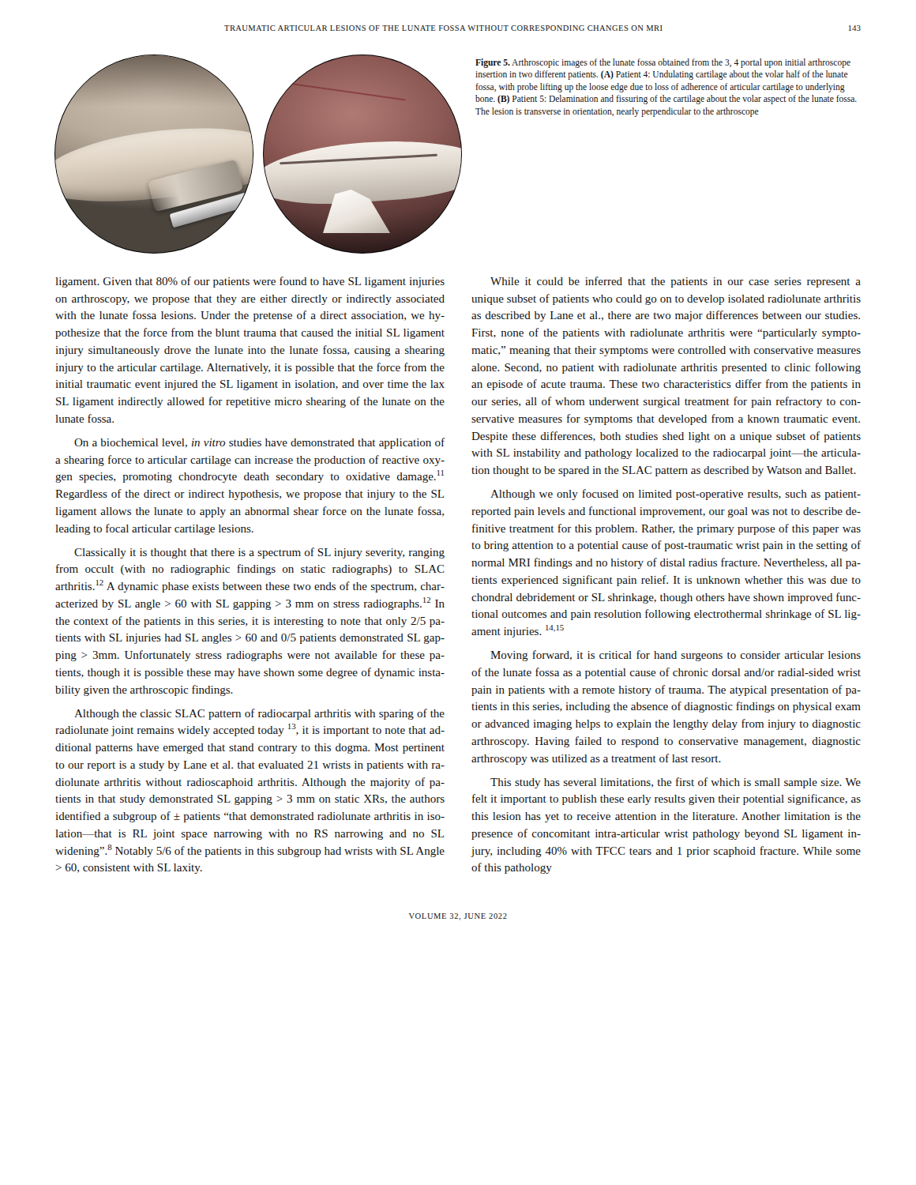Traumatic Articular Lesions of the Lunate Fossa Without Corresponding Changes on MRI
143
A
B
Figure 5. Arthroscopic images of the lunate fossa obtained from the 3, 4 portal upon initial arthroscope insertion in two different patients. (A) Patient 4: Undulating cartilage about the volar half of the lunate fossa, with probe lifting up the loose edge due to loss of adherence of articular cartilage to underlying bone. (B) Patient 5: Delamination and fissuring of the cartilage about the volar aspect of the lunate fossa. The lesion is transverse in orientation, nearly perpendicular to the arthroscope
ligament. Given that 80% of our patients were found to have SL ligament injuries on arthroscopy, we propose that they are either directly or indirectly associated with the lunate fossa lesions. Under the pretense of a direct association, we hypothesize that the force from the blunt trauma that caused the initial SL ligament injury simultaneously drove the lunate into the lunate fossa, causing a shearing injury to the articular cartilage. Alternatively, it is possible that the force from the initial traumatic event injured the SL ligament in isolation, and over time the lax SL ligament indirectly allowed for repetitive micro shearing of the lunate on the lunate fossa.
On a biochemical level, in vitro studies have demonstrated that application of a shearing force to articular cartilage can increase the production of reactive oxygen species, promoting chondrocyte death secondary to oxidative damage.11 Regardless of the direct or indirect hypothesis, we propose that injury to the SL ligament allows the lunate to apply an abnormal shear force on the lunate fossa, leading to focal articular cartilage lesions.
Classically it is thought that there is a spectrum of SL injury severity, ranging from occult (with no radiographic findings on static radiographs) to SLAC arthritis.12 A dynamic phase exists between these two ends of the spectrum, characterized by SL angle > 60 with SL gapping > 3 mm on stress radiographs.12 In the context of the patients in this series, it is interesting to note that only 2/5 patients with SL injuries had SL angles > 60 and 0/5 patients demonstrated SL gapping > 3mm. Unfortunately stress radiographs were not available for these patients, though it is possible these may have shown some degree of dynamic instability given the arthroscopic findings.
Although the classic SLAC pattern of radiocarpal arthritis with sparing of the radiolunate joint remains widely accepted today 13, it is important to note that additional patterns have emerged that stand contrary to this dogma. Most pertinent to our report is a study by Lane et al. that evaluated 21 wrists in patients with radiolunate arthritis without radioscaphoid arthritis. Although the majority of patients in that study demonstrated SL gapping > 3 mm on static XRs, the authors identified a subgroup of ± patients “that demonstrated radiolunate arthritis in isolation—that is RL joint space narrowing with no RS narrowing and no SL widening”.8 Notably 5/6 of the patients in this subgroup had wrists with SL Angle > 60, consistent with SL laxity.
While it could be inferred that the patients in our case series represent a unique subset of patients who could go on to develop isolated radiolunate arthritis as described by Lane et al., there are two major differences between our studies. First, none of the patients with radiolunate arthritis were “particularly symptomatic,” meaning that their symptoms were controlled with conservative measures alone. Second, no patient with radiolunate arthritis presented to clinic following an episode of acute trauma. These two characteristics differ from the patients in our series, all of whom underwent surgical treatment for pain refractory to conservative measures for symptoms that developed from a known traumatic event. Despite these differences, both studies shed light on a unique subset of patients with SL instability and pathology localized to the radiocarpal joint—the articulation thought to be spared in the SLAC pattern as described by Watson and Ballet.
Although we only focused on limited post-operative results, such as patient-reported pain levels and functional improvement, our goal was not to describe definitive treatment for this problem. Rather, the primary purpose of this paper was to bring attention to a potential cause of post-traumatic wrist pain in the setting of normal MRI findings and no history of distal radius fracture. Nevertheless, all patients experienced significant pain relief. It is unknown whether this was due to chondral debridement or SL shrinkage, though others have shown improved functional outcomes and pain resolution following electrothermal shrinkage of SL ligament injuries. 14,15
Moving forward, it is critical for hand surgeons to consider articular lesions of the lunate fossa as a potential cause of chronic dorsal and/or radial-sided wrist pain in patients with a remote history of trauma. The atypical presentation of patients in this series, including the absence of diagnostic findings on physical exam or advanced imaging helps to explain the lengthy delay from injury to diagnostic arthroscopy. Having failed to respond to conservative management, diagnostic arthroscopy was utilized as a treatment of last resort.
This study has several limitations, the first of which is small sample size. We felt it important to publish these early results given their potential significance, as this lesion has yet to receive attention in the literature. Another limitation is the presence of concomitant intra-articular wrist pathology beyond SL ligament injury, including 40% with TFCC tears and 1 prior scaphoid fracture. While some of this pathology
Volume 32, June 2022